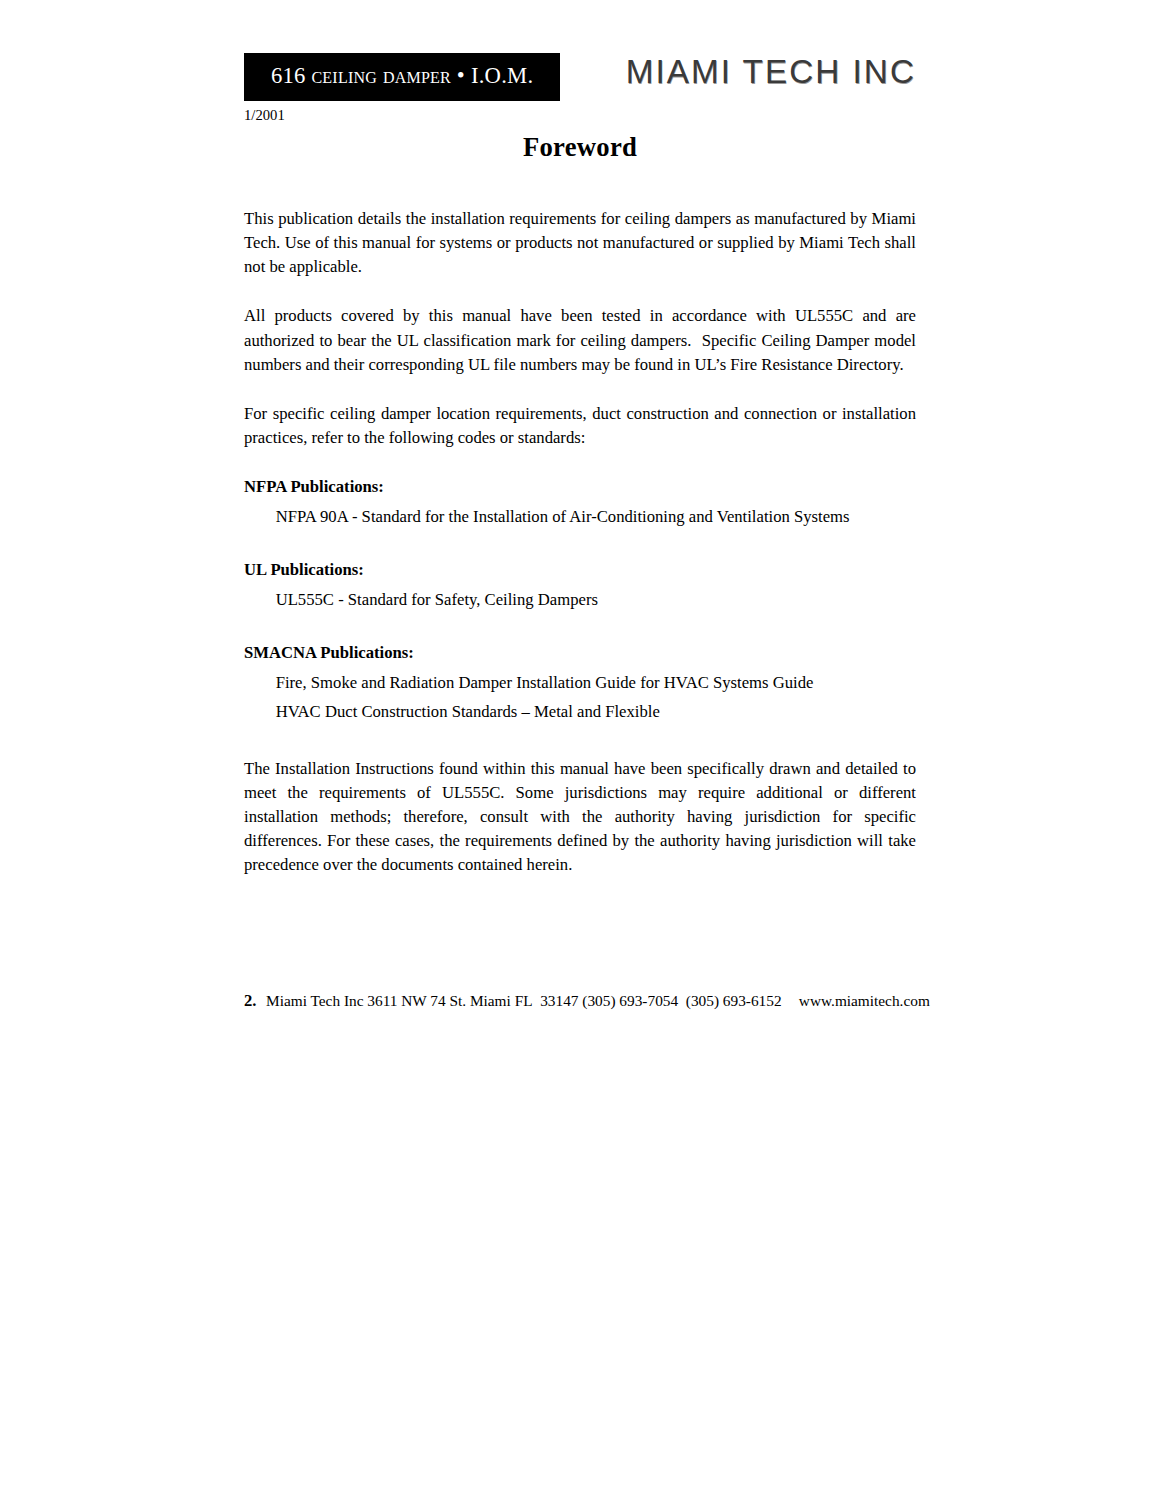616 Ceiling Damper • I.O.M.
MIAMI TECH INC
1/2001
Foreword
This publication details the installation requirements for ceiling dampers as manufactured by Miami Tech. Use of this manual for systems or products not manufactured or supplied by Miami Tech shall not be applicable.
All products covered by this manual have been tested in accordance with UL555C and are authorized to bear the UL classification mark for ceiling dampers. Specific Ceiling Damper model numbers and their corresponding UL file numbers may be found in UL’s Fire Resistance Directory.
For specific ceiling damper location requirements, duct construction and connection or installation practices, refer to the following codes or standards:
NFPA Publications:
NFPA 90A - Standard for the Installation of Air-Conditioning and Ventilation Systems
UL Publications:
UL555C - Standard for Safety, Ceiling Dampers
SMACNA Publications:
Fire, Smoke and Radiation Damper Installation Guide for HVAC Systems Guide
HVAC Duct Construction Standards – Metal and Flexible
The Installation Instructions found within this manual have been specifically drawn and detailed to meet the requirements of UL555C. Some jurisdictions may require additional or different installation methods; therefore, consult with the authority having jurisdiction for specific differences. For these cases, the requirements defined by the authority having jurisdiction will take precedence over the documents contained herein.
2. Miami Tech Inc 3611 NW 74 St. Miami FL 33147 (305) 693-7054 (305) 693-6152 www.miamitech.com